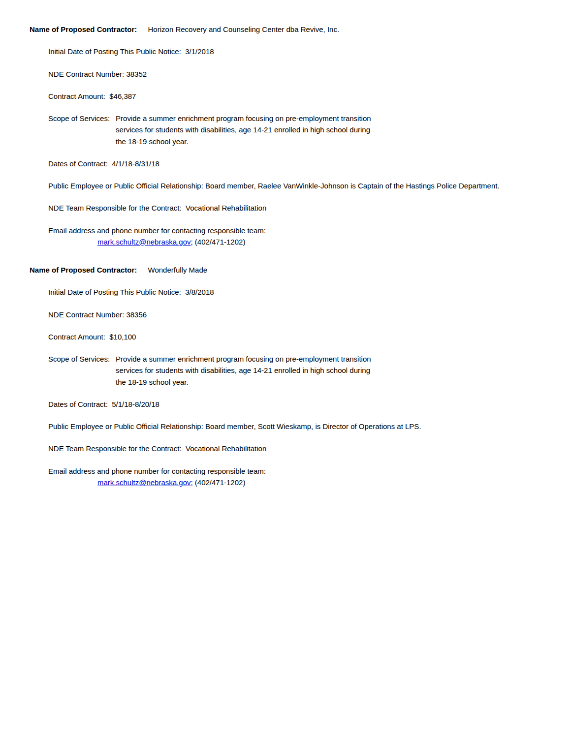Name of Proposed Contractor: Horizon Recovery and Counseling Center dba Revive, Inc.
Initial Date of Posting This Public Notice: 3/1/2018
NDE Contract Number: 38352
Contract Amount: $46,387
Scope of Services: Provide a summer enrichment program focusing on pre-employment transition services for students with disabilities, age 14-21 enrolled in high school during the 18-19 school year.
Dates of Contract: 4/1/18-8/31/18
Public Employee or Public Official Relationship: Board member, Raelee VanWinkle-Johnson is Captain of the Hastings Police Department.
NDE Team Responsible for the Contract: Vocational Rehabilitation
Email address and phone number for contacting responsible team:
mark.schultz@nebraska.gov; (402/471-1202)
Name of Proposed Contractor: Wonderfully Made
Initial Date of Posting This Public Notice: 3/8/2018
NDE Contract Number: 38356
Contract Amount: $10,100
Scope of Services: Provide a summer enrichment program focusing on pre-employment transition services for students with disabilities, age 14-21 enrolled in high school during the 18-19 school year.
Dates of Contract: 5/1/18-8/20/18
Public Employee or Public Official Relationship: Board member, Scott Wieskamp, is Director of Operations at LPS.
NDE Team Responsible for the Contract: Vocational Rehabilitation
Email address and phone number for contacting responsible team:
mark.schultz@nebraska.gov; (402/471-1202)